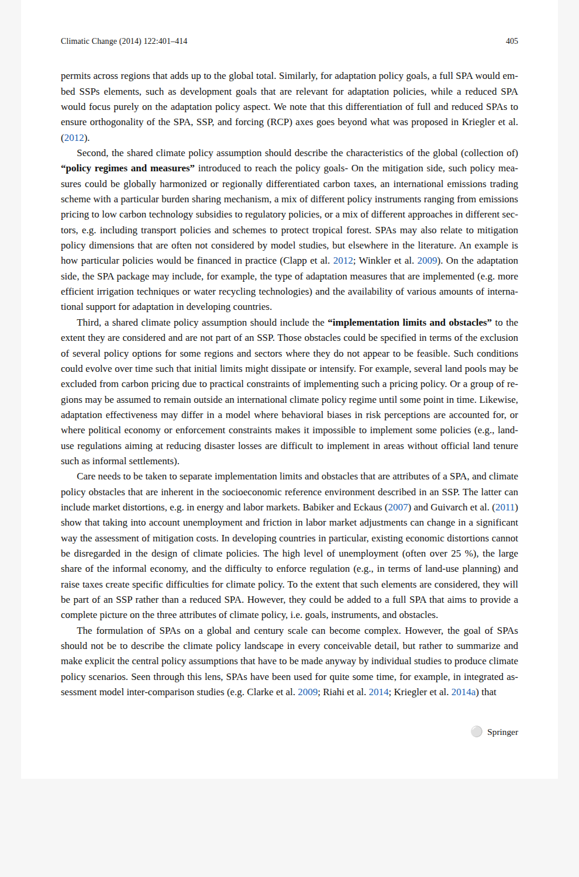Climatic Change (2014) 122:401–414 405
permits across regions that adds up to the global total. Similarly, for adaptation policy goals, a full SPA would embed SSPs elements, such as development goals that are relevant for adaptation policies, while a reduced SPA would focus purely on the adaptation policy aspect. We note that this differentiation of full and reduced SPAs to ensure orthogonality of the SPA, SSP, and forcing (RCP) axes goes beyond what was proposed in Kriegler et al. (2012).
Second, the shared climate policy assumption should describe the characteristics of the global (collection of) “policy regimes and measures” introduced to reach the policy goals- On the mitigation side, such policy measures could be globally harmonized or regionally differentiated carbon taxes, an international emissions trading scheme with a particular burden sharing mechanism, a mix of different policy instruments ranging from emissions pricing to low carbon technology subsidies to regulatory policies, or a mix of different approaches in different sectors, e.g. including transport policies and schemes to protect tropical forest. SPAs may also relate to mitigation policy dimensions that are often not considered by model studies, but elsewhere in the literature. An example is how particular policies would be financed in practice (Clapp et al. 2012; Winkler et al. 2009). On the adaptation side, the SPA package may include, for example, the type of adaptation measures that are implemented (e.g. more efficient irrigation techniques or water recycling technologies) and the availability of various amounts of international support for adaptation in developing countries.
Third, a shared climate policy assumption should include the “implementation limits and obstacles” to the extent they are considered and are not part of an SSP. Those obstacles could be specified in terms of the exclusion of several policy options for some regions and sectors where they do not appear to be feasible. Such conditions could evolve over time such that initial limits might dissipate or intensify. For example, several land pools may be excluded from carbon pricing due to practical constraints of implementing such a pricing policy. Or a group of regions may be assumed to remain outside an international climate policy regime until some point in time. Likewise, adaptation effectiveness may differ in a model where behavioral biases in risk perceptions are accounted for, or where political economy or enforcement constraints makes it impossible to implement some policies (e.g., land-use regulations aiming at reducing disaster losses are difficult to implement in areas without official land tenure such as informal settlements).
Care needs to be taken to separate implementation limits and obstacles that are attributes of a SPA, and climate policy obstacles that are inherent in the socioeconomic reference environment described in an SSP. The latter can include market distortions, e.g. in energy and labor markets. Babiker and Eckaus (2007) and Guivarch et al. (2011) show that taking into account unemployment and friction in labor market adjustments can change in a significant way the assessment of mitigation costs. In developing countries in particular, existing economic distortions cannot be disregarded in the design of climate policies. The high level of unemployment (often over 25 %), the large share of the informal economy, and the difficulty to enforce regulation (e.g., in terms of land-use planning) and raise taxes create specific difficulties for climate policy. To the extent that such elements are considered, they will be part of an SSP rather than a reduced SPA. However, they could be added to a full SPA that aims to provide a complete picture on the three attributes of climate policy, i.e. goals, instruments, and obstacles.
The formulation of SPAs on a global and century scale can become complex. However, the goal of SPAs should not be to describe the climate policy landscape in every conceivable detail, but rather to summarize and make explicit the central policy assumptions that have to be made anyway by individual studies to produce climate policy scenarios. Seen through this lens, SPAs have been used for quite some time, for example, in integrated assessment model inter-comparison studies (e.g. Clarke et al. 2009; Riahi et al. 2014; Kriegler et al. 2014a) that
⚪ Springer